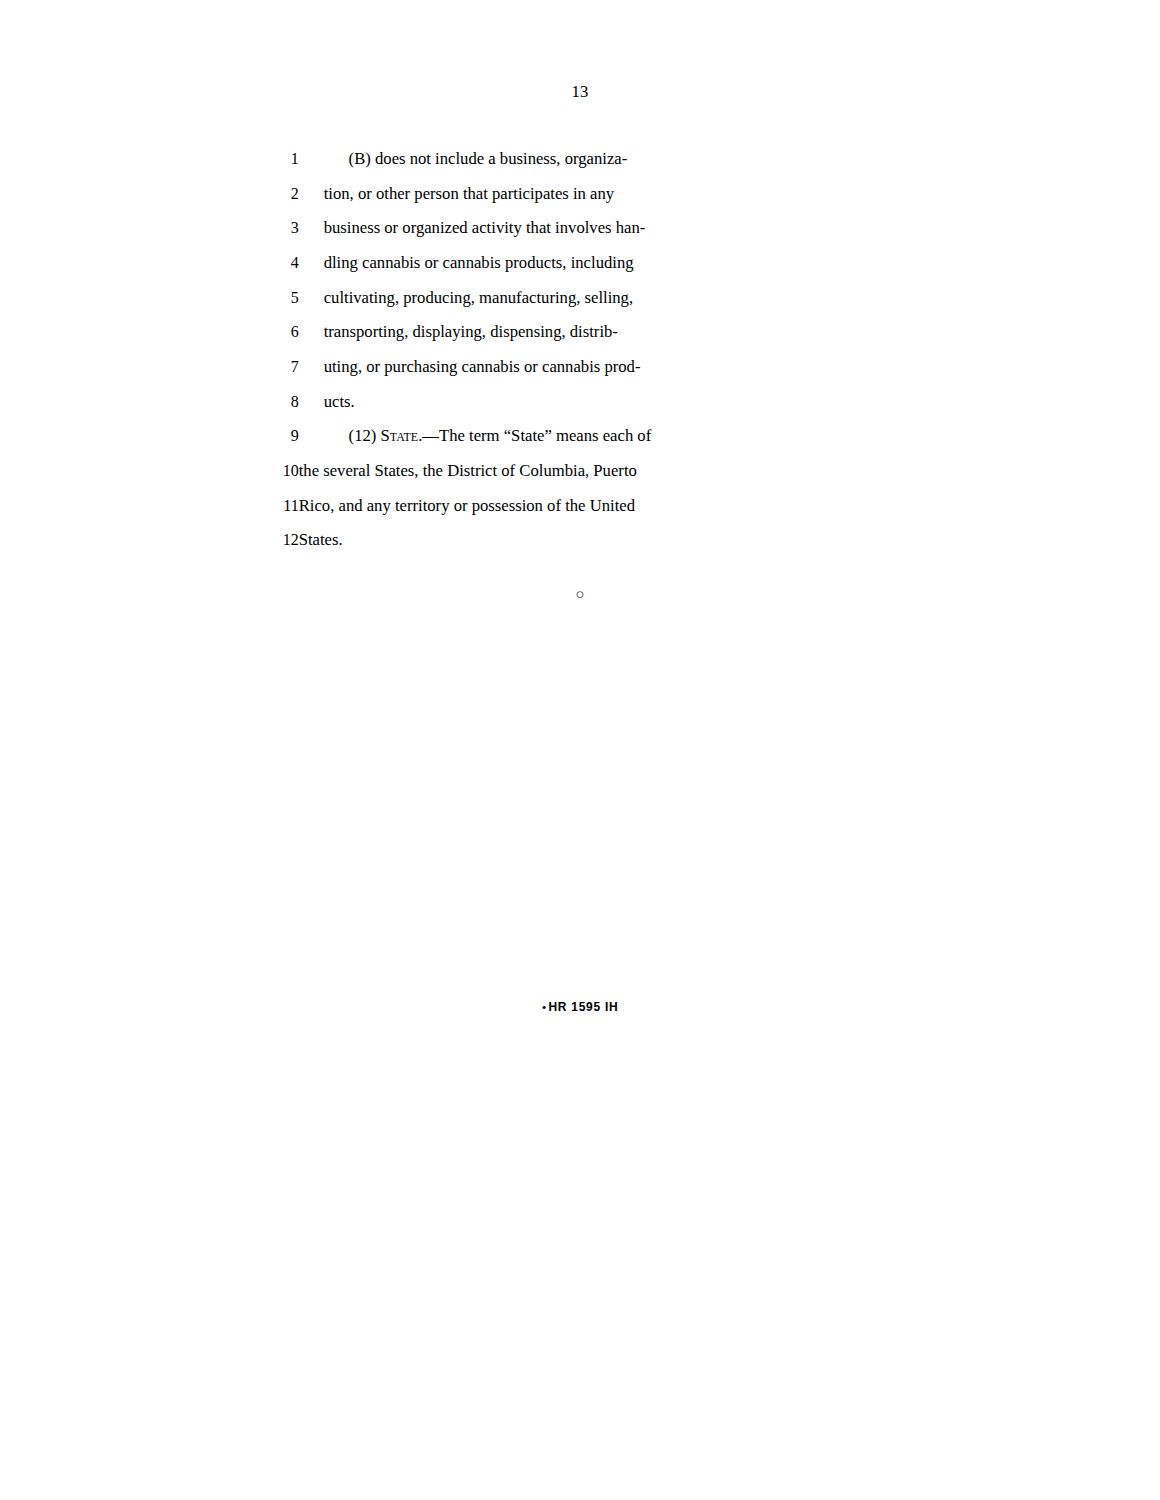13
| 1 | (B) does not include a business, organiza- |
| 2 | tion, or other person that participates in any |
| 3 | business or organized activity that involves han- |
| 4 | dling cannabis or cannabis products, including |
| 5 | cultivating, producing, manufacturing, selling, |
| 6 | transporting, displaying, dispensing, distrib- |
| 7 | uting, or purchasing cannabis or cannabis prod- |
| 8 | ucts. |
| 9 | (12) State. —The term “State” means each of |
| 10 | the several States, the District of Columbia, Puerto |
| 11 | Rico, and any territory or possession of the United |
| 12 | States. |
○
•HR 1595 IH